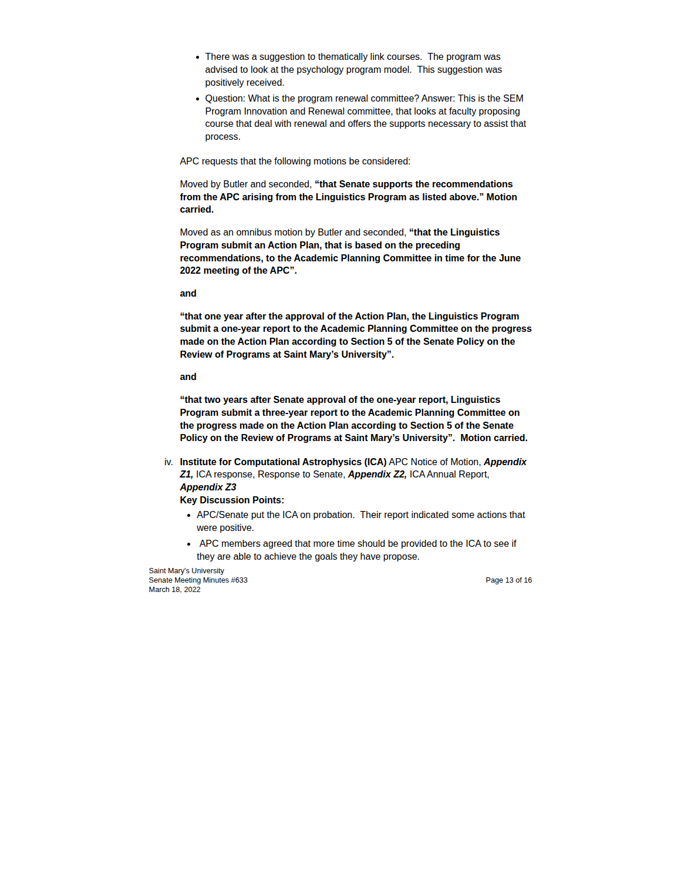There was a suggestion to thematically link courses. The program was advised to look at the psychology program model. This suggestion was positively received.
Question: What is the program renewal committee? Answer: This is the SEM Program Innovation and Renewal committee, that looks at faculty proposing course that deal with renewal and offers the supports necessary to assist that process.
APC requests that the following motions be considered:
Moved by Butler and seconded, “that Senate supports the recommendations from the APC arising from the Linguistics Program as listed above.” Motion carried.
Moved as an omnibus motion by Butler and seconded, “that the Linguistics Program submit an Action Plan, that is based on the preceding recommendations, to the Academic Planning Committee in time for the June 2022 meeting of the APC”.
and
“that one year after the approval of the Action Plan, the Linguistics Program submit a one-year report to the Academic Planning Committee on the progress made on the Action Plan according to Section 5 of the Senate Policy on the Review of Programs at Saint Mary’s University”.
and
“that two years after Senate approval of the one-year report, Linguistics Program submit a three-year report to the Academic Planning Committee on the progress made on the Action Plan according to Section 5 of the Senate Policy on the Review of Programs at Saint Mary’s University”. Motion carried.
iv.
Institute for Computational Astrophysics (ICA) APC Notice of Motion, Appendix Z1, ICA response, Response to Senate, Appendix Z2, ICA Annual Report, Appendix Z3
Key Discussion Points:
APC/Senate put the ICA on probation. Their report indicated some actions that were positive.
APC members agreed that more time should be provided to the ICA to see if they are able to achieve the goals they have propose.
| Saint Mary's University Senate Meeting Minutes #633 March 18, 2022 | Page 13 of 16 |